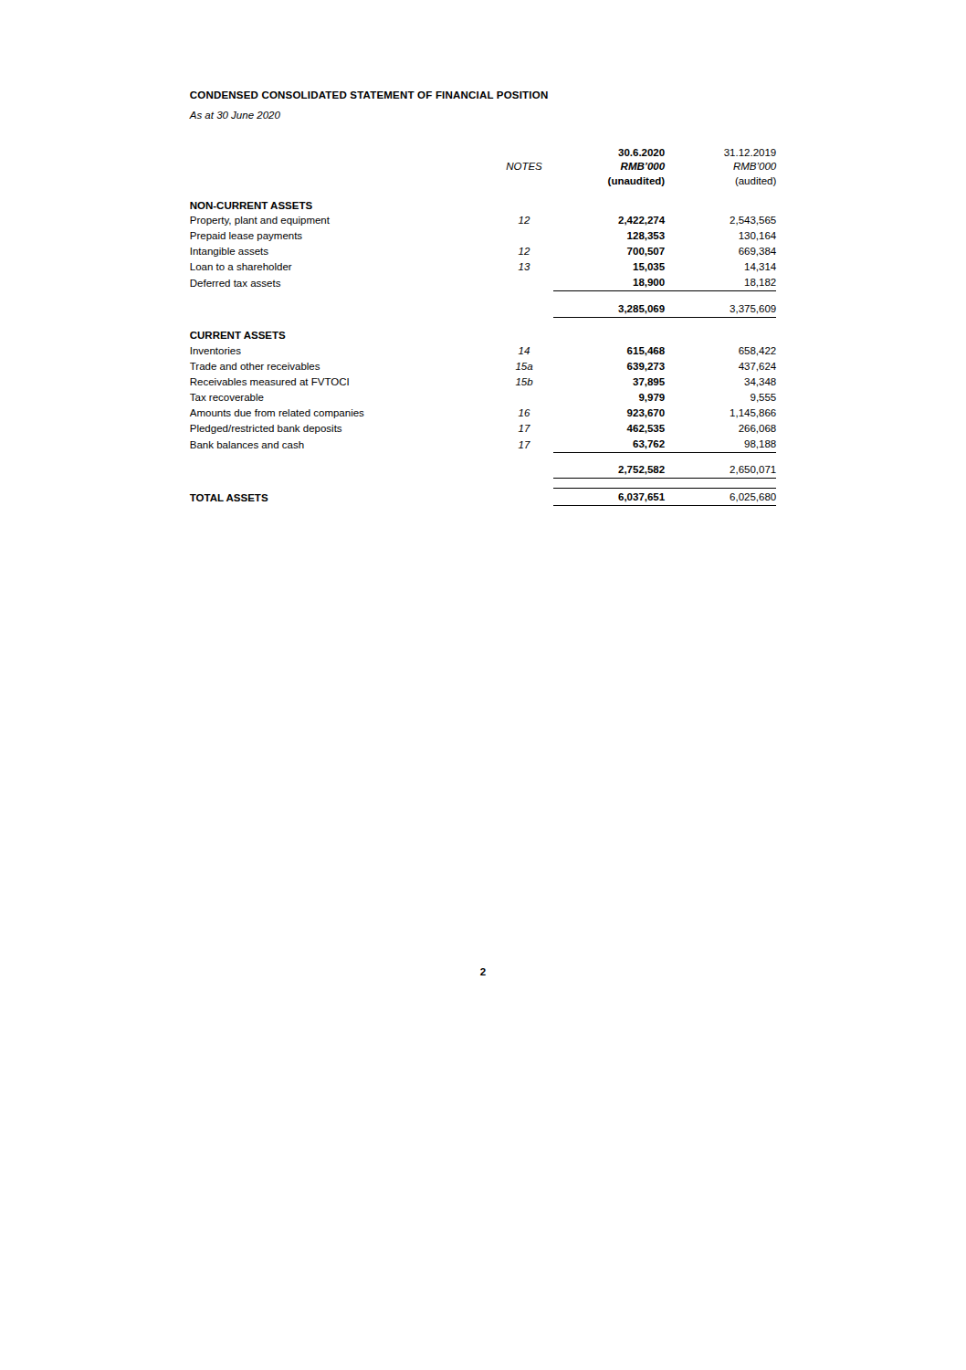CONDENSED CONSOLIDATED STATEMENT OF FINANCIAL POSITION
As at 30 June 2020
| | | 30.6.2020 | 31.12.2019 |
| --- | --- | --- | --- |
| | NOTES | RMB’000 | RMB’000 |
| | | (unaudited) | (audited) |
| NON-CURRENT ASSETS | | | |
| Property, plant and equipment | 12 | 2,422,274 | 2,543,565 |
| Prepaid lease payments | | 128,353 | 130,164 |
| Intangible assets | 12 | 700,507 | 669,384 |
| Loan to a shareholder | 13 | 15,035 | 14,314 |
| Deferred tax assets | | 18,900 | 18,182 |
| | | 3,285,069 | 3,375,609 |
| CURRENT ASSETS | | | |
| Inventories | 14 | 615,468 | 658,422 |
| Trade and other receivables | 15a | 639,273 | 437,624 |
| Receivables measured at FVTOCI | 15b | 37,895 | 34,348 |
| Tax recoverable | | 9,979 | 9,555 |
| Amounts due from related companies | 16 | 923,670 | 1,145,866 |
| Pledged/restricted bank deposits | 17 | 462,535 | 266,068 |
| Bank balances and cash | 17 | 63,762 | 98,188 |
| | | 2,752,582 | 2,650,071 |
| TOTAL ASSETS | | 6,037,651 | 6,025,680 |
2